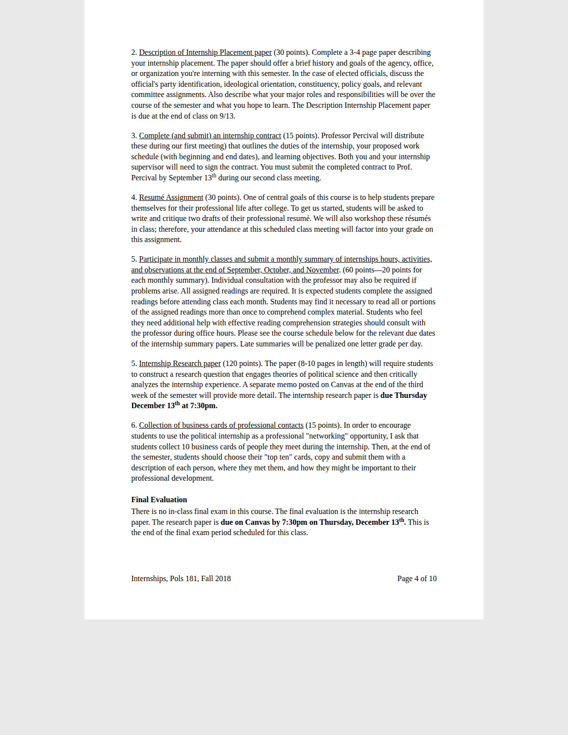2. Description of Internship Placement paper (30 points). Complete a 3-4 page paper describing your internship placement. The paper should offer a brief history and goals of the agency, office, or organization you're interning with this semester. In the case of elected officials, discuss the official's party identification, ideological orientation, constituency, policy goals, and relevant committee assignments. Also describe what your major roles and responsibilities will be over the course of the semester and what you hope to learn. The Description Internship Placement paper is due at the end of class on 9/13.
3. Complete (and submit) an internship contract (15 points). Professor Percival will distribute these during our first meeting) that outlines the duties of the internship, your proposed work schedule (with beginning and end dates), and learning objectives. Both you and your internship supervisor will need to sign the contract. You must submit the completed contract to Prof. Percival by September 13th during our second class meeting.
4. Resumé Assignment (30 points). One of central goals of this course is to help students prepare themselves for their professional life after college. To get us started, students will be asked to write and critique two drafts of their professional resumé. We will also workshop these résumés in class; therefore, your attendance at this scheduled class meeting will factor into your grade on this assignment.
5. Participate in monthly classes and submit a monthly summary of internships hours, activities, and observations at the end of September, October, and November. (60 points—20 points for each monthly summary). Individual consultation with the professor may also be required if problems arise. All assigned readings are required. It is expected students complete the assigned readings before attending class each month. Students may find it necessary to read all or portions of the assigned readings more than once to comprehend complex material. Students who feel they need additional help with effective reading comprehension strategies should consult with the professor during office hours. Please see the course schedule below for the relevant due dates of the internship summary papers. Late summaries will be penalized one letter grade per day.
5. Internship Research paper (120 points). The paper (8-10 pages in length) will require students to construct a research question that engages theories of political science and then critically analyzes the internship experience. A separate memo posted on Canvas at the end of the third week of the semester will provide more detail. The internship research paper is due Thursday December 13th at 7:30pm.
6. Collection of business cards of professional contacts (15 points). In order to encourage students to use the political internship as a professional "networking" opportunity, I ask that students collect 10 business cards of people they meet during the internship. Then, at the end of the semester, students should choose their "top ten" cards, copy and submit them with a description of each person, where they met them, and how they might be important to their professional development.
Final Evaluation
There is no in-class final exam in this course. The final evaluation is the internship research paper. The research paper is due on Canvas by 7:30pm on Thursday, December 13th. This is the end of the final exam period scheduled for this class.
Internships, Pols 181, Fall 2018 Page 4 of 10